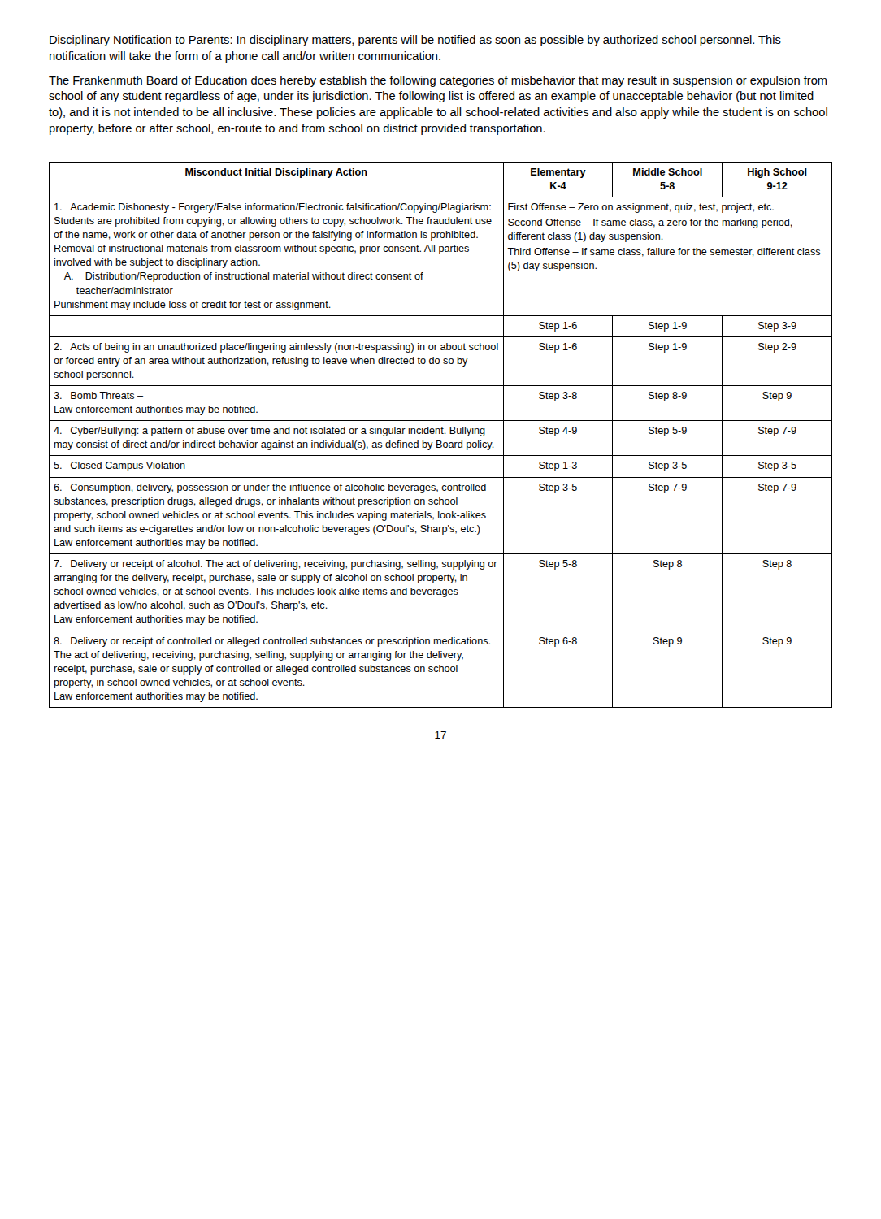Disciplinary Notification to Parents: In disciplinary matters, parents will be notified as soon as possible by authorized school personnel. This notification will take the form of a phone call and/or written communication.
The Frankenmuth Board of Education does hereby establish the following categories of misbehavior that may result in suspension or expulsion from school of any student regardless of age, under its jurisdiction. The following list is offered as an example of unacceptable behavior (but not limited to), and it is not intended to be all inclusive. These policies are applicable to all school-related activities and also apply while the student is on school property, before or after school, en-route to and from school on district provided transportation.
| Misconduct Initial Disciplinary Action | Elementary K-4 | Middle School 5-8 | High School 9-12 |
| --- | --- | --- | --- |
| 1. Academic Dishonesty - Forgery/False information/Electronic falsification/Copying/Plagiarism: Students are prohibited from copying, or allowing others to copy, schoolwork. The fraudulent use of the name, work or other data of another person or the falsifying of information is prohibited. Removal of instructional materials from classroom without specific, prior consent. All parties involved with be subject to disciplinary action. A. Distribution/Reproduction of instructional material without direct consent of teacher/administrator Punishment may include loss of credit for test or assignment. | First Offense – Zero on assignment, quiz, test, project, etc. Second Offense – If same class, a zero for the marking period, different class (1) day suspension. Third Offense – If same class, failure for the semester, different class (5) day suspension. |
| | Step 1-6 | Step 1-9 | Step 3-9 |
| 2. Acts of being in an unauthorized place/lingering aimlessly (non-trespassing) in or about school or forced entry of an area without authorization, refusing to leave when directed to do so by school personnel. | Step 1-6 | Step 1-9 | Step 2-9 |
| 3. Bomb Threats – Law enforcement authorities may be notified. | Step 3-8 | Step 8-9 | Step 9 |
| 4. Cyber/Bullying: a pattern of abuse over time and not isolated or a singular incident. Bullying may consist of direct and/or indirect behavior against an individual(s), as defined by Board policy. | Step 4-9 | Step 5-9 | Step 7-9 |
| 5. Closed Campus Violation | Step 1-3 | Step 3-5 | Step 3-5 |
| 6. Consumption, delivery, possession or under the influence of alcoholic beverages, controlled substances, prescription drugs, alleged drugs, or inhalants without prescription on school property, school owned vehicles or at school events. This includes vaping materials, look-alikes and such items as e-cigarettes and/or low or non-alcoholic beverages (O'Doul's, Sharp's, etc.) Law enforcement authorities may be notified. | Step 3-5 | Step 7-9 | Step 7-9 |
| 7. Delivery or receipt of alcohol. The act of delivering, receiving, purchasing, selling, supplying or arranging for the delivery, receipt, purchase, sale or supply of alcohol on school property, in school owned vehicles, or at school events. This includes look alike items and beverages advertised as low/no alcohol, such as O'Doul's, Sharp's, etc. Law enforcement authorities may be notified. | Step 5-8 | Step 8 | Step 8 |
| 8. Delivery or receipt of controlled or alleged controlled substances or prescription medications. The act of delivering, receiving, purchasing, selling, supplying or arranging for the delivery, receipt, purchase, sale or supply of controlled or alleged controlled substances on school property, in school owned vehicles, or at school events. Law enforcement authorities may be notified. | Step 6-8 | Step 9 | Step 9 |
17